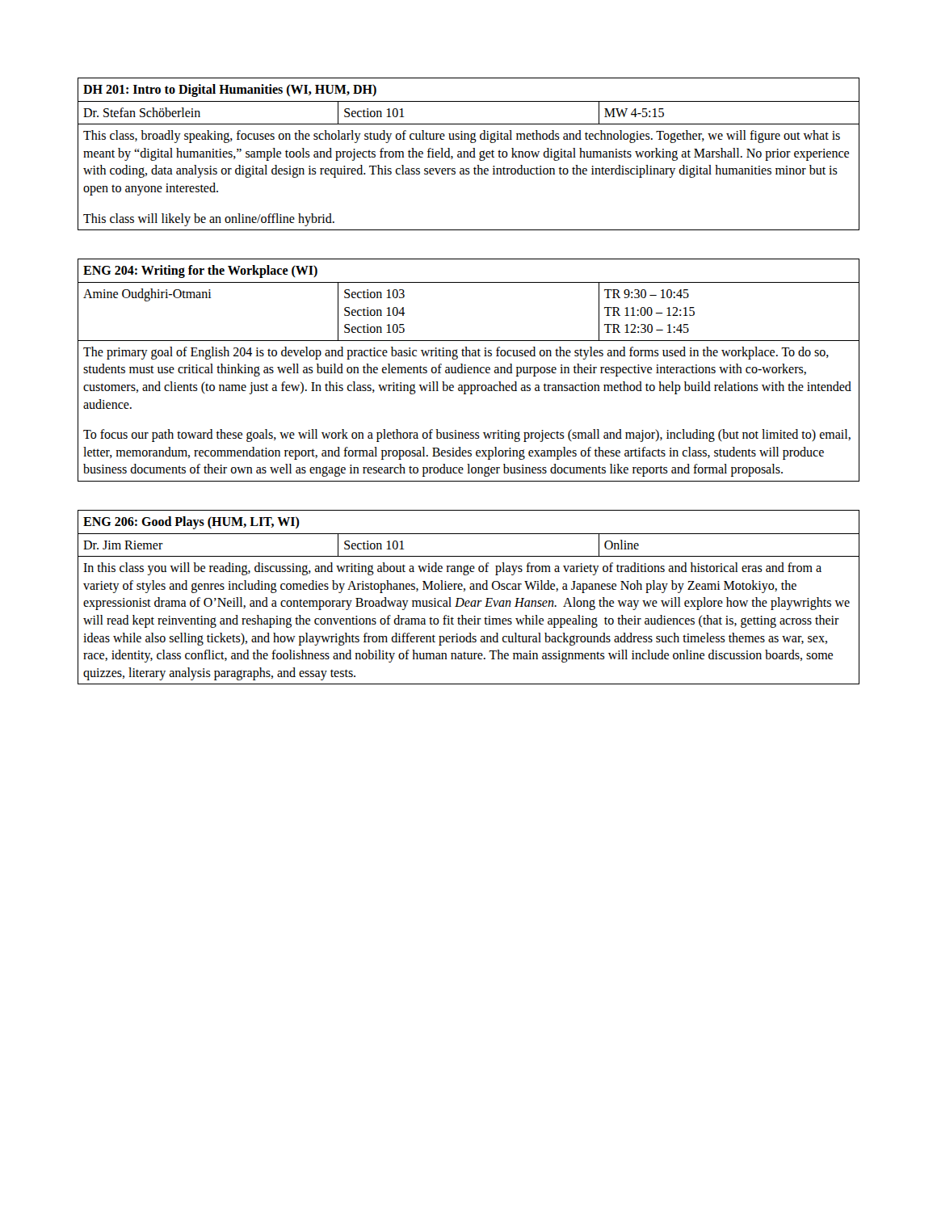| DH 201: Intro to Digital Humanities (WI, HUM, DH) |
| --- |
| Dr. Stefan Schöberlein | Section 101 | MW 4-5:15 |
| This class, broadly speaking, focuses on the scholarly study of culture using digital methods and technologies. Together, we will figure out what is meant by “digital humanities,” sample tools and projects from the field, and get to know digital humanists working at Marshall. No prior experience with coding, data analysis or digital design is required. This class severs as the introduction to the interdisciplinary digital humanities minor but is open to anyone interested. This class will likely be an online/offline hybrid. |
| ENG 204: Writing for the Workplace (WI) |
| --- |
| Amine Oudghiri-Otmani | Section 103 Section 104 Section 105 | TR 9:30 – 10:45 TR 11:00 – 12:15 TR 12:30 – 1:45 |
| The primary goal of English 204 is to develop and practice basic writing that is focused on the styles and forms used in the workplace. To do so, students must use critical thinking as well as build on the elements of audience and purpose in their respective interactions with co-workers, customers, and clients (to name just a few). In this class, writing will be approached as a transaction method to help build relations with the intended audience. To focus our path toward these goals, we will work on a plethora of business writing projects (small and major), including (but not limited to) email, letter, memorandum, recommendation report, and formal proposal. Besides exploring examples of these artifacts in class, students will produce business documents of their own as well as engage in research to produce longer business documents like reports and formal proposals. |
| ENG 206: Good Plays (HUM, LIT, WI) |
| --- |
| Dr. Jim Riemer | Section 101 | Online |
| In this class you will be reading, discussing, and writing about a wide range of plays from a variety of traditions and historical eras and from a variety of styles and genres including comedies by Aristophanes, Moliere, and Oscar Wilde, a Japanese Noh play by Zeami Motokiyo, the expressionist drama of O’Neill, and a contemporary Broadway musical Dear Evan Hansen. Along the way we will explore how the playwrights we will read kept reinventing and reshaping the conventions of drama to fit their times while appealing to their audiences (that is, getting across their ideas while also selling tickets), and how playwrights from different periods and cultural backgrounds address such timeless themes as war, sex, race, identity, class conflict, and the foolishness and nobility of human nature. The main assignments will include online discussion boards, some quizzes, literary analysis paragraphs, and essay tests. |